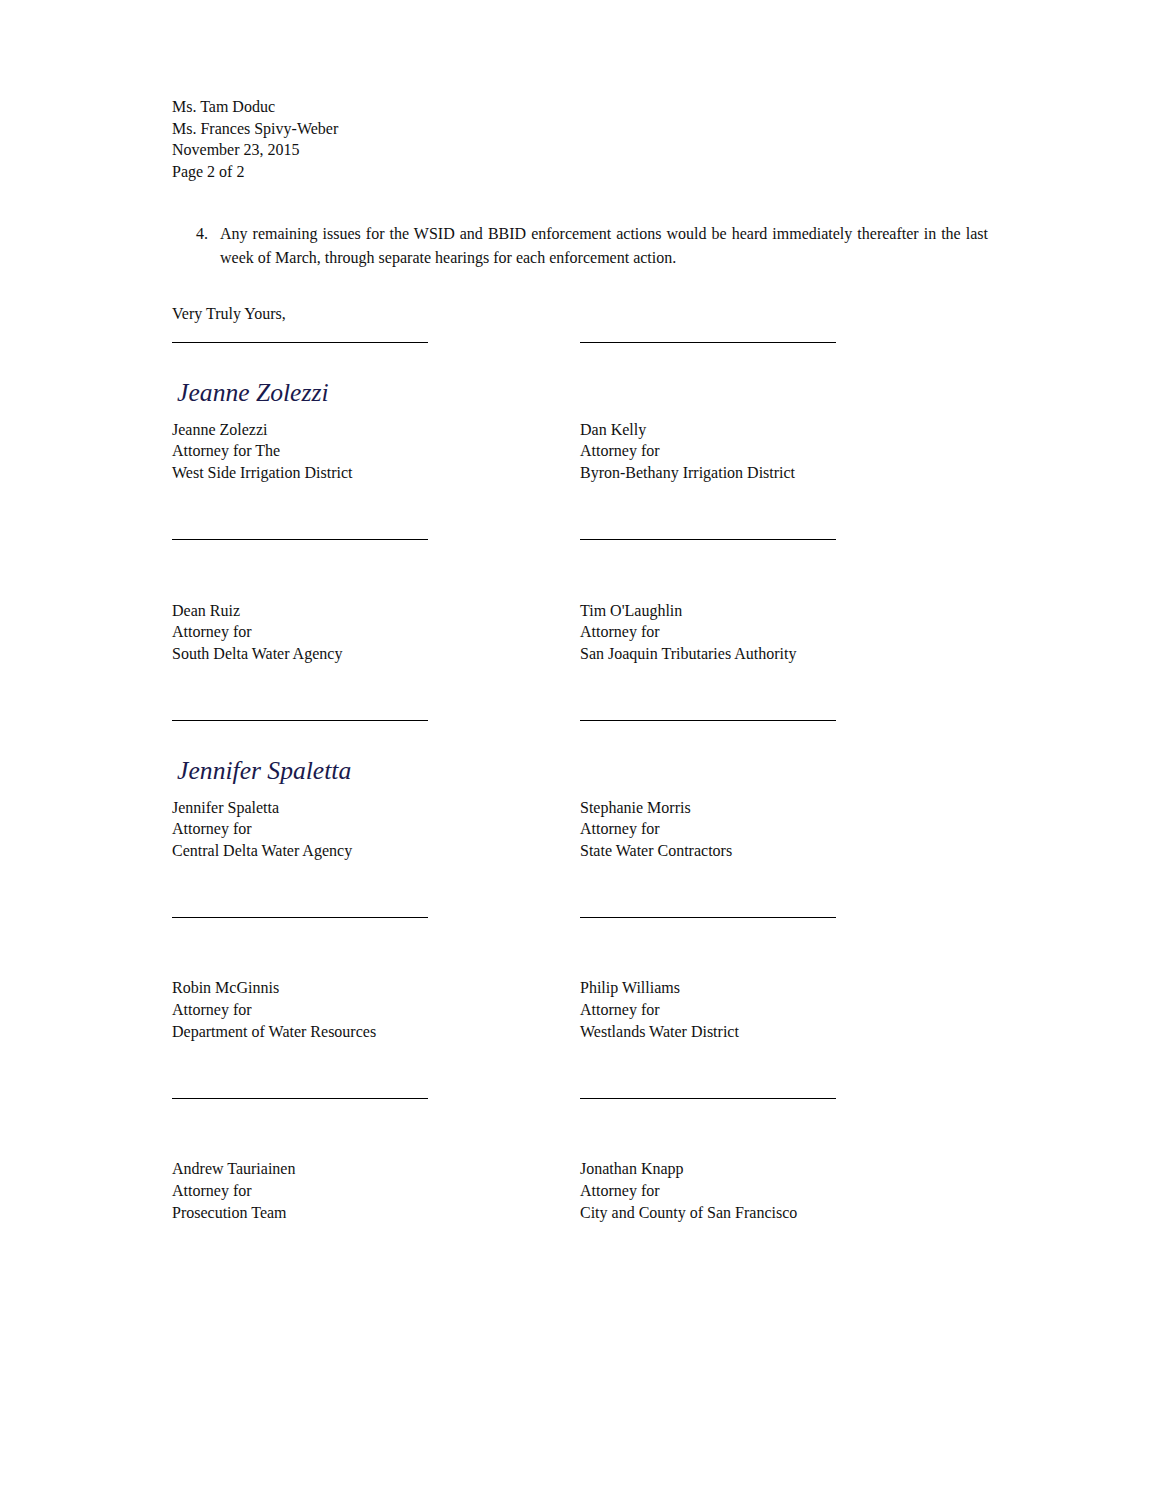Ms. Tam Doduc
Ms. Frances Spivy-Weber
November 23, 2015
Page 2 of 2
Any remaining issues for the WSID and BBID enforcement actions would be heard immediately thereafter in the last week of March, through separate hearings for each enforcement action.
Very Truly Yours,
| Jeanne Zolezzi Jeanne Zolezzi Attorney for The West Side Irrigation District | Dan Kelly Attorney for Byron-Bethany Irrigation District |
| Dean Ruiz Attorney for South Delta Water Agency | Tim O'Laughlin Attorney for San Joaquin Tributaries Authority |
| Jennifer Spaletta Jennifer Spaletta Attorney for Central Delta Water Agency | Stephanie Morris Attorney for State Water Contractors |
| Robin McGinnis Attorney for Department of Water Resources | Philip Williams Attorney for Westlands Water District |
| Andrew Tauriainen Attorney for Prosecution Team | Jonathan Knapp Attorney for City and County of San Francisco |